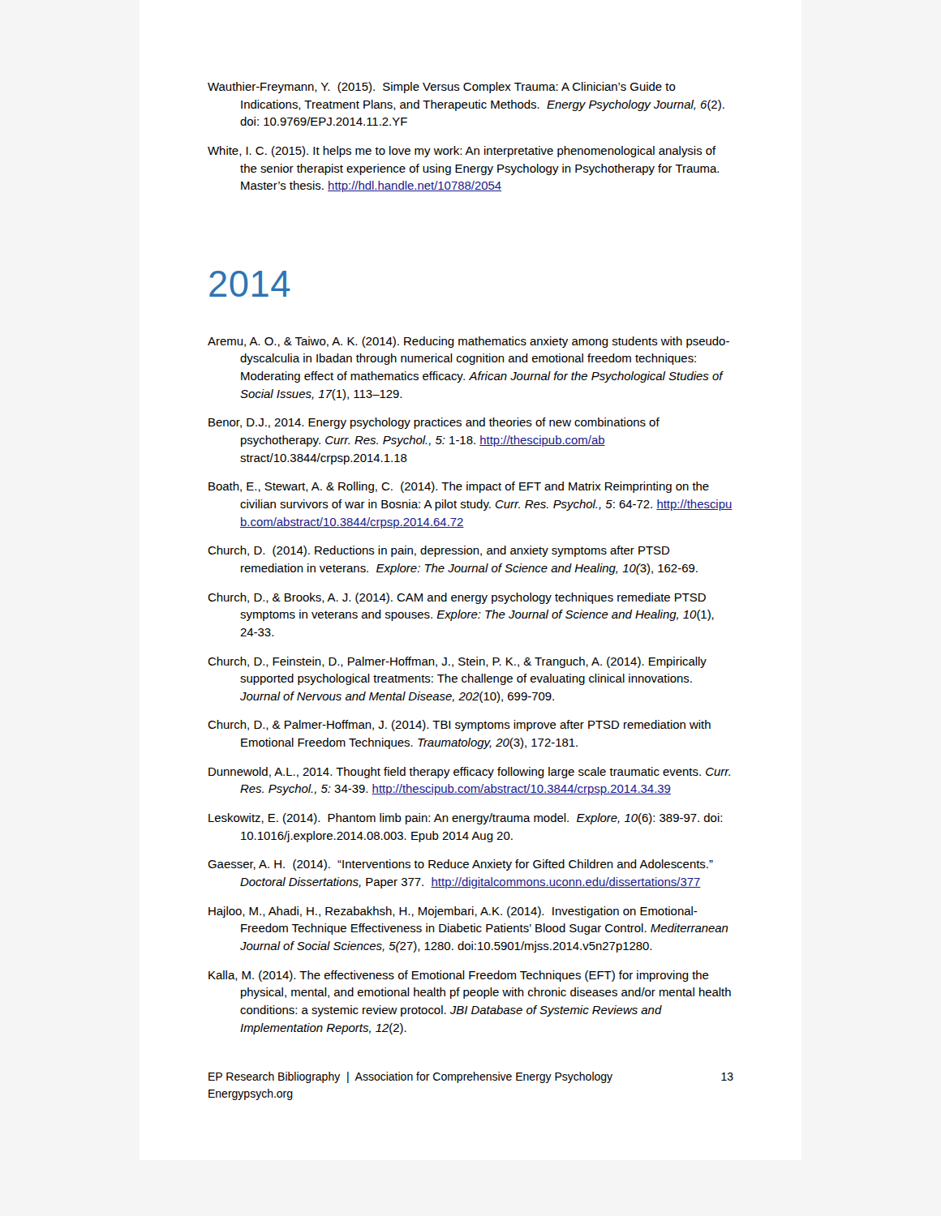Wauthier-Freymann, Y. (2015). Simple Versus Complex Trauma: A Clinician’s Guide to Indications, Treatment Plans, and Therapeutic Methods. Energy Psychology Journal, 6(2). doi: 10.9769/EPJ.2014.11.2.YF
White, I. C. (2015). It helps me to love my work: An interpretative phenomenological analysis of the senior therapist experience of using Energy Psychology in Psychotherapy for Trauma. Master’s thesis. http://hdl.handle.net/10788/2054
2014
Aremu, A. O., & Taiwo, A. K. (2014). Reducing mathematics anxiety among students with pseudo-dyscalculia in Ibadan through numerical cognition and emotional freedom techniques: Moderating effect of mathematics efficacy. African Journal for the Psychological Studies of Social Issues, 17(1), 113–129.
Benor, D.J., 2014. Energy psychology practices and theories of new combinations of psychotherapy. Curr. Res. Psychol., 5: 1-18. http://thescipub.com/ab stract/10.3844/crpsp.2014.1.18
Boath, E., Stewart, A. & Rolling, C. (2014). The impact of EFT and Matrix Reimprinting on the civilian survivors of war in Bosnia: A pilot study. Curr. Res. Psychol., 5: 64-72. http://thescipub.com/abstract/10.3844/crpsp.2014.64.72
Church, D. (2014). Reductions in pain, depression, and anxiety symptoms after PTSD remediation in veterans. Explore: The Journal of Science and Healing, 10(3), 162-69.
Church, D., & Brooks, A. J. (2014). CAM and energy psychology techniques remediate PTSD symptoms in veterans and spouses. Explore: The Journal of Science and Healing, 10(1), 24-33.
Church, D., Feinstein, D., Palmer-Hoffman, J., Stein, P. K., & Tranguch, A. (2014). Empirically supported psychological treatments: The challenge of evaluating clinical innovations. Journal of Nervous and Mental Disease, 202(10), 699-709.
Church, D., & Palmer-Hoffman, J. (2014). TBI symptoms improve after PTSD remediation with Emotional Freedom Techniques. Traumatology, 20(3), 172-181.
Dunnewold, A.L., 2014. Thought field therapy efficacy following large scale traumatic events. Curr. Res. Psychol., 5: 34-39. http://thescipub.com/abstract/10.3844/crpsp.2014.34.39
Leskowitz, E. (2014). Phantom limb pain: An energy/trauma model. Explore, 10(6): 389-97. doi: 10.1016/j.explore.2014.08.003. Epub 2014 Aug 20.
Gaesser, A. H. (2014). “Interventions to Reduce Anxiety for Gifted Children and Adolescents.” Doctoral Dissertations, Paper 377. http://digitalcommons.uconn.edu/dissertations/377
Hajloo, M., Ahadi, H., Rezabakhsh, H., Mojembari, A.K. (2014). Investigation on Emotional-Freedom Technique Effectiveness in Diabetic Patients’ Blood Sugar Control. Mediterranean Journal of Social Sciences, 5(27), 1280. doi:10.5901/mjss.2014.v5n27p1280.
Kalla, M. (2014). The effectiveness of Emotional Freedom Techniques (EFT) for improving the physical, mental, and emotional health pf people with chronic diseases and/or mental health conditions: a systemic review protocol. JBI Database of Systemic Reviews and Implementation Reports, 12(2).
EP Research Bibliography | Association for Comprehensive Energy Psychology
Energypsych.org
13